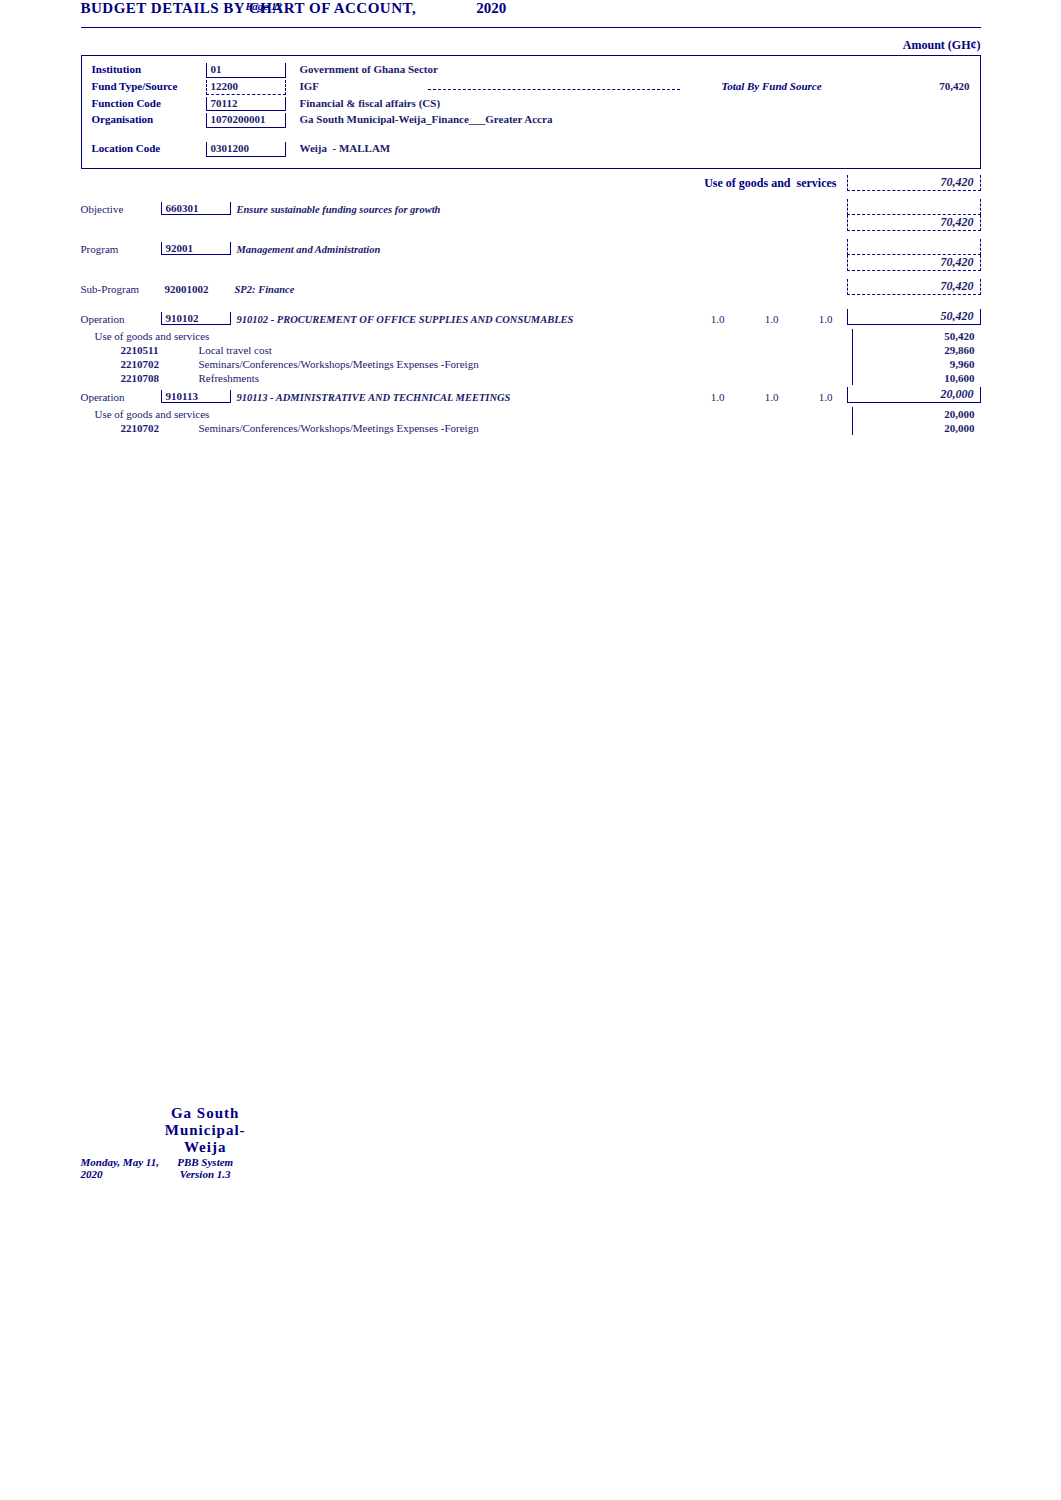BUDGET DETAILS BY CHART OF ACCOUNT,
2020
Amount (GH¢)
| Institution | 01 | Government of Ghana Sector | | |
| Fund Type/Source | 12200 | IGF | | Total By Fund Source | 70,420 |
| Function Code | 70112 | Financial & fiscal affairs (CS) | | |
| Organisation | 1070200001 | Ga South Municipal-Weija_Finance___Greater Accra | | |
| Location Code | 0301200 | Weija - MALLAM | | |
Use of goods and services
70,420
Objective
660301
Ensure sustainable funding sources for growth
70,420
Program
92001
Management and Administration
70,420
Sub-Program
92001002
SP2: Finance
70,420
Operation
910102
910102 - PROCUREMENT OF OFFICE SUPPLIES AND CONSUMABLES
1.01.01.0
50,420
| Use of goods and services | 50,420 |
| 2210511 | Local travel cost | 29,860 |
| 2210702 | Seminars/Conferences/Workshops/Meetings Expenses -Foreign | 9,960 |
| 2210708 | Refreshments | 10,600 |
Operation
910113
910113 - ADMINISTRATIVE AND TECHNICAL MEETINGS
1.01.01.0
20,000
| Use of goods and services | 20,000 |
| 2210702 | Seminars/Conferences/Workshops/Meetings Expenses -Foreign | 20,000 |
Monday, May 11, 2020
Ga South Municipal-Weija
PBB System Version 1.3
Page 12